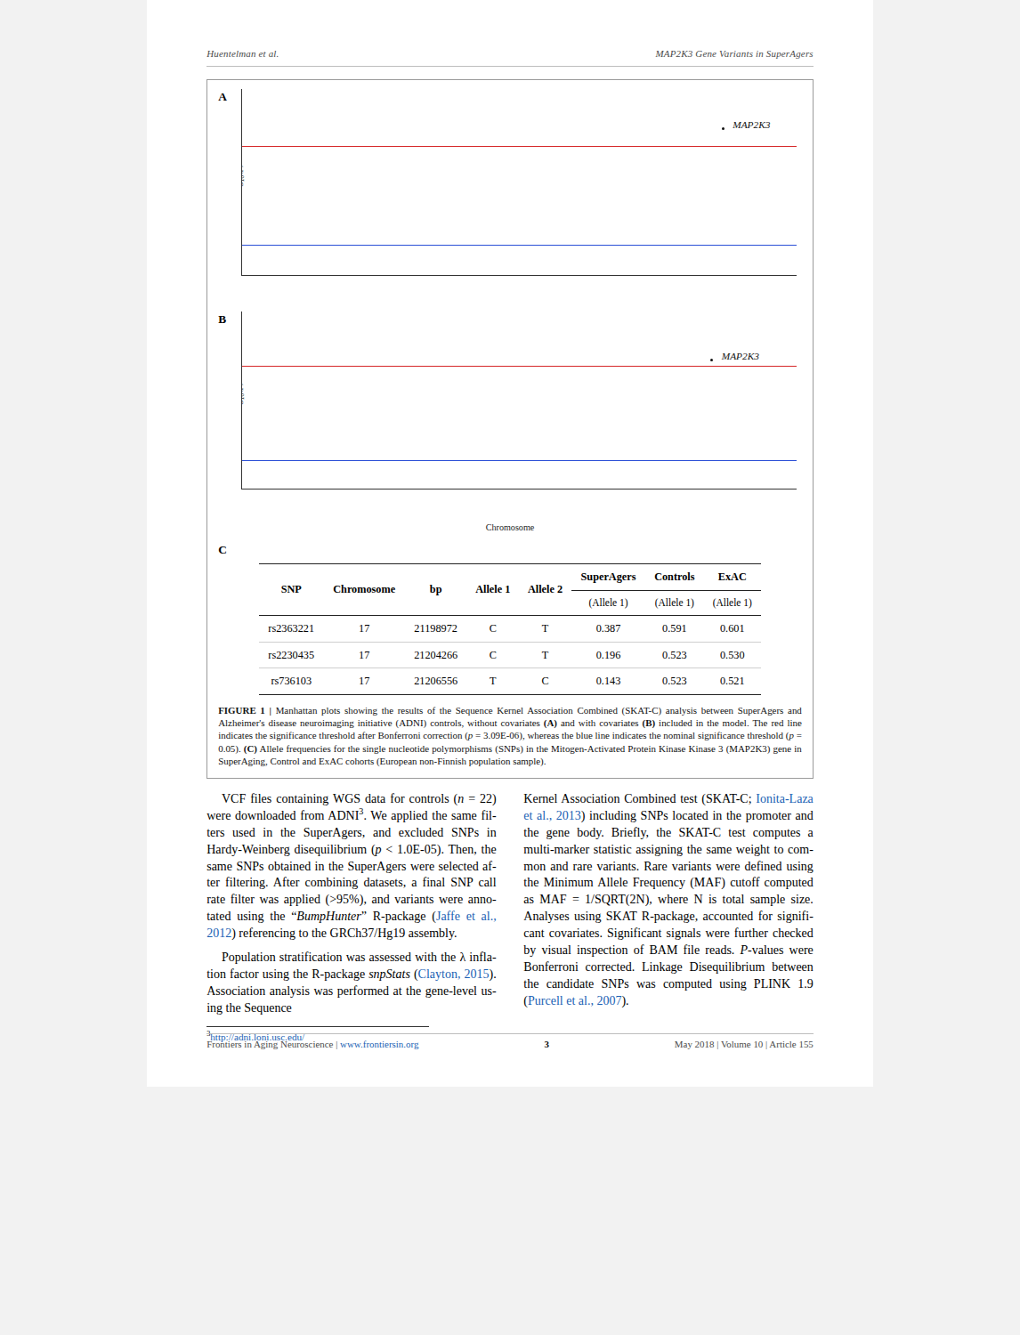Huentelman et al.
MAP2K3 Gene Variants in SuperAgers
A
−log10(p)
MAP2K3
B
−log10(p)
MAP2K3
Chromosome
C
| SNP | Chromosome | bp | Allele 1 | Allele 2 | SuperAgers | Controls | ExAC |
| --- | --- | --- | --- | --- | --- | --- | --- |
| (Allele 1) | (Allele 1) | (Allele 1) |
| rs2363221 | 17 | 21198972 | C | T | 0.387 | 0.591 | 0.601 |
| rs2230435 | 17 | 21204266 | C | T | 0.196 | 0.523 | 0.530 |
| rs736103 | 17 | 21206556 | T | C | 0.143 | 0.523 | 0.521 |
FIGURE 1 | Manhattan plots showing the results of the Sequence Kernel Association Combined (SKAT-C) analysis between SuperAgers and Alzheimer's disease neuroimaging initiative (ADNI) controls, without covariates (A) and with covariates (B) included in the model. The red line indicates the significance threshold after Bonferroni correction (p = 3.09E-06), whereas the blue line indicates the nominal significance threshold (p = 0.05). (C) Allele frequencies for the single nucleotide polymorphisms (SNPs) in the Mitogen-Activated Protein Kinase Kinase 3 (MAP2K3) gene in SuperAging, Control and ExAC cohorts (European non-Finnish population sample).
VCF files containing WGS data for controls (n = 22) were downloaded from ADNI3. We applied the same filters used in the SuperAgers, and excluded SNPs in Hardy-Weinberg disequilibrium (p < 1.0E-05). Then, the same SNPs obtained in the SuperAgers were selected after filtering. After combining datasets, a final SNP call rate filter was applied (>95%), and variants were annotated using the “BumpHunter” R-package (Jaffe et al., 2012) referencing to the GRCh37/Hg19 assembly.
Population stratification was assessed with the λ inflation factor using the R-package snpStats (Clayton, 2015). Association analysis was performed at the gene-level using the Sequence
Kernel Association Combined test (SKAT-C; Ionita-Laza et al., 2013) including SNPs located in the promoter and the gene body. Briefly, the SKAT-C test computes a multi-marker statistic assigning the same weight to common and rare variants. Rare variants were defined using the Minimum Allele Frequency (MAF) cutoff computed as MAF = 1/SQRT(2N), where N is total sample size. Analyses using SKAT R-package, accounted for significant covariates. Significant signals were further checked by visual inspection of BAM file reads. P-values were Bonferroni corrected. Linkage Disequilibrium between the candidate SNPs was computed using PLINK 1.9 (Purcell et al., 2007).
3http://adni.loni.usc.edu/
Frontiers in Aging Neuroscience | www.frontiersin.org
3
May 2018 | Volume 10 | Article 155